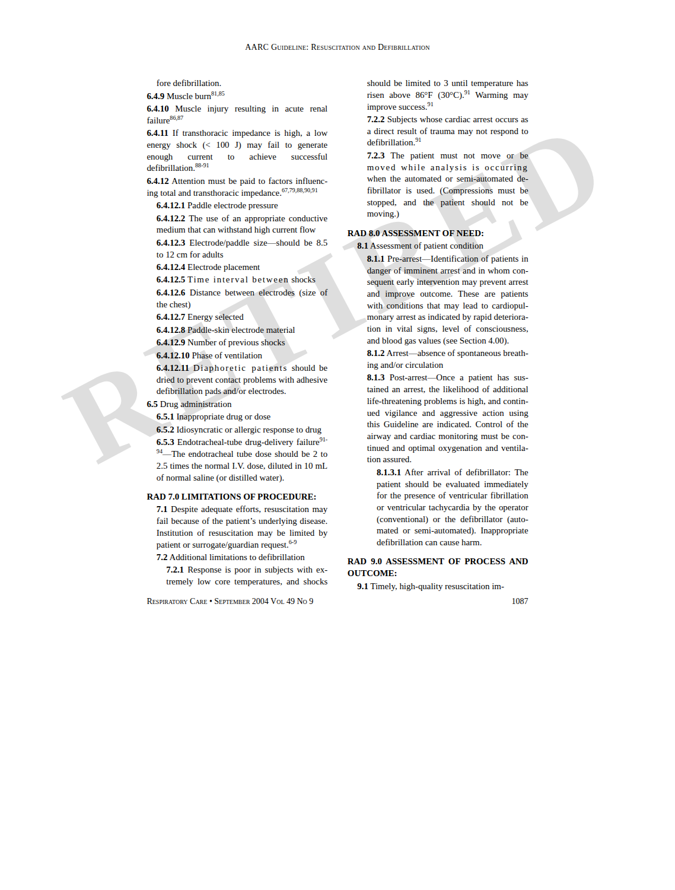AARC Guideline: Resuscitation and Defibrillation
RETIRED
fore defibrillation.
6.4.9 Muscle burn81,85
6.4.10 Muscle injury resulting in acute renal failure86,87
6.4.11 If transthoracic impedance is high, a low energy shock (< 100 J) may fail to generate enough current to achieve successful defibrillation.88-91
6.4.12 Attention must be paid to factors influencing total and transthoracic impedance.67,79,88,90,91
6.4.12.1 Paddle electrode pressure
6.4.12.2 The use of an appropriate conductive medium that can withstand high current flow
6.4.12.3 Electrode/paddle size—should be 8.5 to 12 cm for adults
6.4.12.4 Electrode placement
6.4.12.5 Time interval between shocks
6.4.12.6 Distance between electrodes (size of the chest)
6.4.12.7 Energy selected
6.4.12.8 Paddle-skin electrode material
6.4.12.9 Number of previous shocks
6.4.12.10 Phase of ventilation
6.4.12.11 Diaphoretic patients should be dried to prevent contact problems with adhesive defibrillation pads and/or electrodes.
6.5 Drug administration
6.5.1 Inappropriate drug or dose
6.5.2 Idiosyncratic or allergic response to drug
6.5.3 Endotracheal-tube drug-delivery failure91-94—The endotracheal tube dose should be 2 to 2.5 times the normal I.V. dose, diluted in 10 mL of normal saline (or distilled water).
RAD 7.0 LIMITATIONS OF PROCEDURE:
7.1 Despite adequate efforts, resuscitation may fail because of the patient’s underlying disease. Institution of resuscitation may be limited by patient or surrogate/guardian request.6-9
7.2 Additional limitations to defibrillation
7.2.1 Response is poor in subjects with extremely low core temperatures, and shocks should be limited to 3 until temperature has risen above 86°F (30°C).91 Warming may improve success.91
7.2.2 Subjects whose cardiac arrest occurs as a direct result of trauma may not respond to defibrillation.91
7.2.3 The patient must not move or be moved while analysis is occurring when the automated or semi-automated defibrillator is used. (Compressions must be stopped, and the patient should not be moving.)
RAD 8.0 ASSESSMENT OF NEED:
8.1 Assessment of patient condition
8.1.1 Pre-arrest—Identification of patients in danger of imminent arrest and in whom consequent early intervention may prevent arrest and improve outcome. These are patients with conditions that may lead to cardiopulmonary arrest as indicated by rapid deterioration in vital signs, level of consciousness, and blood gas values (see Section 4.00).
8.1.2 Arrest—absence of spontaneous breathing and/or circulation
8.1.3 Post-arrest—Once a patient has sustained an arrest, the likelihood of additional life-threatening problems is high, and continued vigilance and aggressive action using this Guideline are indicated. Control of the airway and cardiac monitoring must be continued and optimal oxygenation and ventilation assured.
8.1.3.1 After arrival of defibrillator: The patient should be evaluated immediately for the presence of ventricular fibrillation or ventricular tachycardia by the operator (conventional) or the defibrillator (automated or semi-automated). Inappropriate defibrillation can cause harm.
RAD 9.0 ASSESSMENT OF PROCESS AND OUTCOME:
9.1 Timely, high-quality resuscitation im-
Respiratory Care • September 2004 Vol 49 No 9 1087